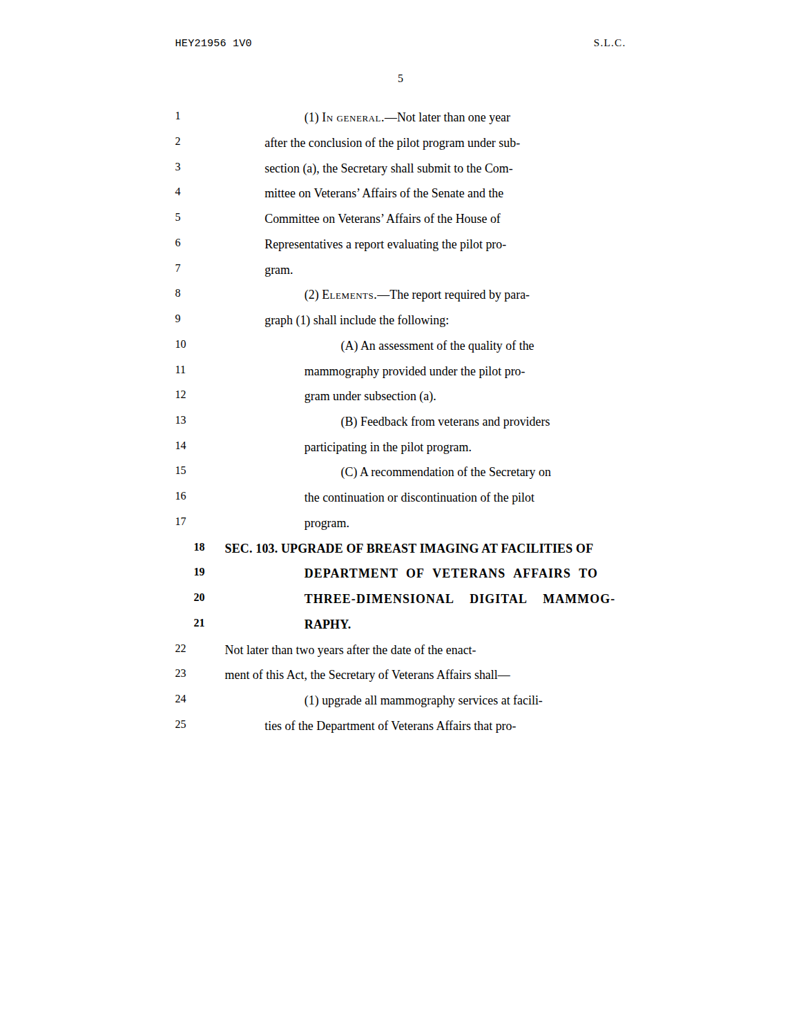HEY21956 1V0 S.L.C.
5
(1) In general.—Not later than one year
after the conclusion of the pilot program under sub-
section (a), the Secretary shall submit to the Com-
mittee on Veterans’ Affairs of the Senate and the
Committee on Veterans’ Affairs of the House of
Representatives a report evaluating the pilot pro-
gram.
(2) Elements.—The report required by para-
graph (1) shall include the following:
(A) An assessment of the quality of the
mammography provided under the pilot pro-
gram under subsection (a).
(B) Feedback from veterans and providers
participating in the pilot program.
(C) A recommendation of the Secretary on
the continuation or discontinuation of the pilot
program.
SEC. 103. UPGRADE OF BREAST IMAGING AT FACILITIES OF
DEPARTMENT OF VETERANS AFFAIRS TO
THREE-DIMENSIONAL DIGITAL MAMMOG-
RAPHY.
Not later than two years after the date of the enact-
ment of this Act, the Secretary of Veterans Affairs shall—
(1) upgrade all mammography services at facili-
ties of the Department of Veterans Affairs that pro-